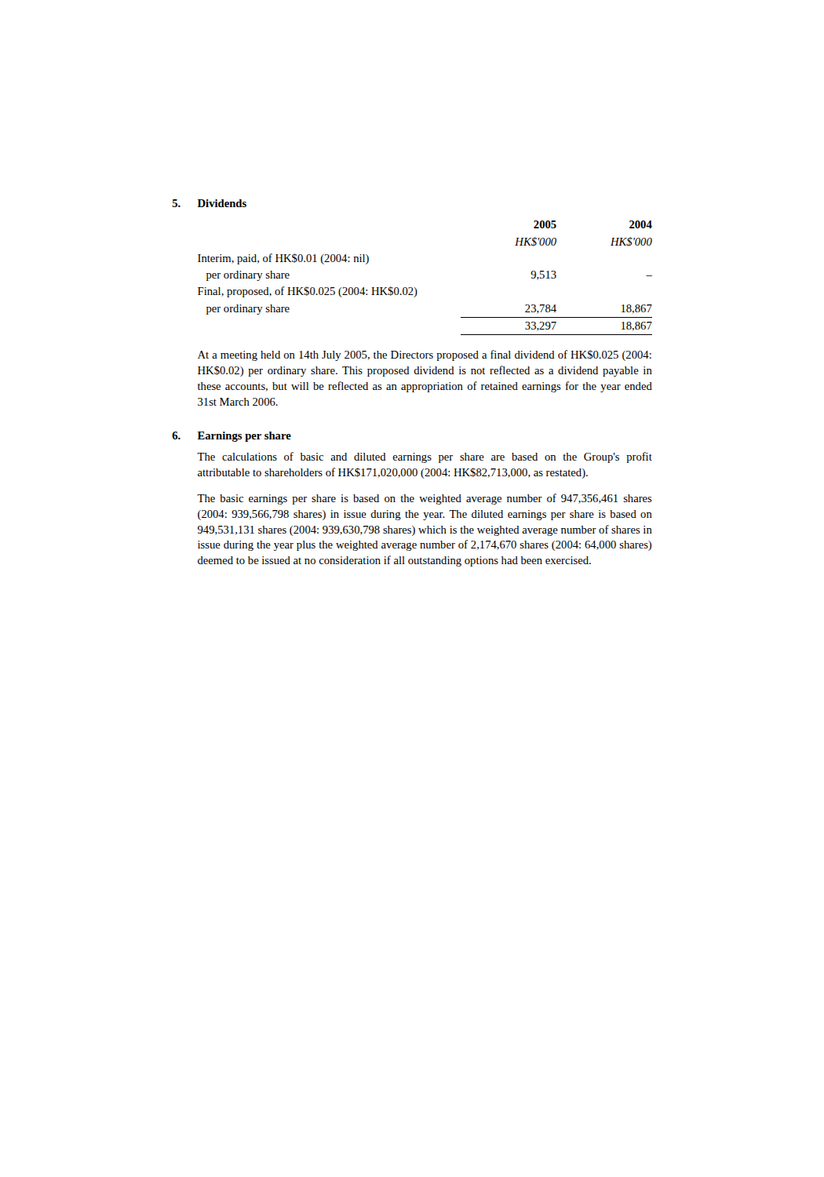5. Dividends
| | 2005 | 2004 |
| | HK$'000 | HK$'000 |
| Interim, paid, of HK$0.01 (2004: nil) | | |
| per ordinary share | 9,513 | – |
| Final, proposed, of HK$0.025 (2004: HK$0.02) | | |
| per ordinary share | 23,784 | 18,867 |
| | 33,297 | 18,867 |
At a meeting held on 14th July 2005, the Directors proposed a final dividend of HK$0.025 (2004: HK$0.02) per ordinary share. This proposed dividend is not reflected as a dividend payable in these accounts, but will be reflected as an appropriation of retained earnings for the year ended 31st March 2006.
6. Earnings per share
The calculations of basic and diluted earnings per share are based on the Group's profit attributable to shareholders of HK$171,020,000 (2004: HK$82,713,000, as restated).
The basic earnings per share is based on the weighted average number of 947,356,461 shares (2004: 939,566,798 shares) in issue during the year. The diluted earnings per share is based on 949,531,131 shares (2004: 939,630,798 shares) which is the weighted average number of shares in issue during the year plus the weighted average number of 2,174,670 shares (2004: 64,000 shares) deemed to be issued at no consideration if all outstanding options had been exercised.